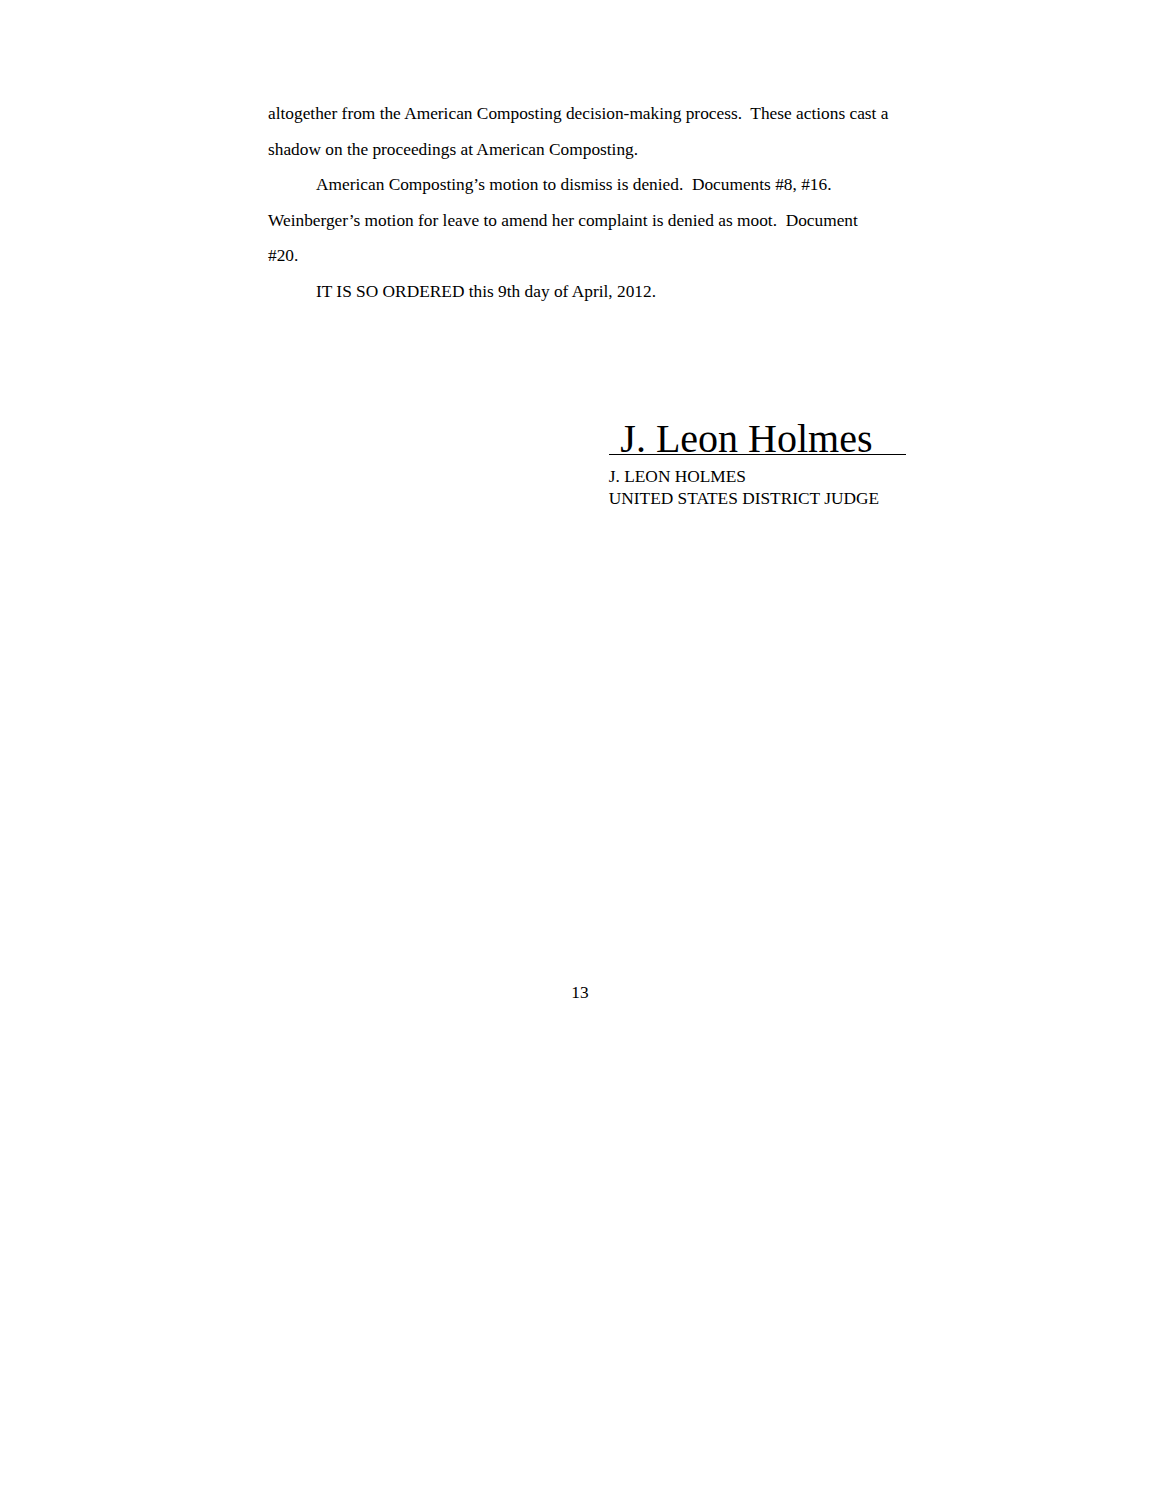altogether from the American Composting decision-making process. These actions cast a shadow on the proceedings at American Composting.
American Composting’s motion to dismiss is denied. Documents #8, #16. Weinberger’s motion for leave to amend her complaint is denied as moot. Document #20.
IT IS SO ORDERED this 9th day of April, 2012.
J. Leon Holmes
J. LEON HOLMES
UNITED STATES DISTRICT JUDGE
13